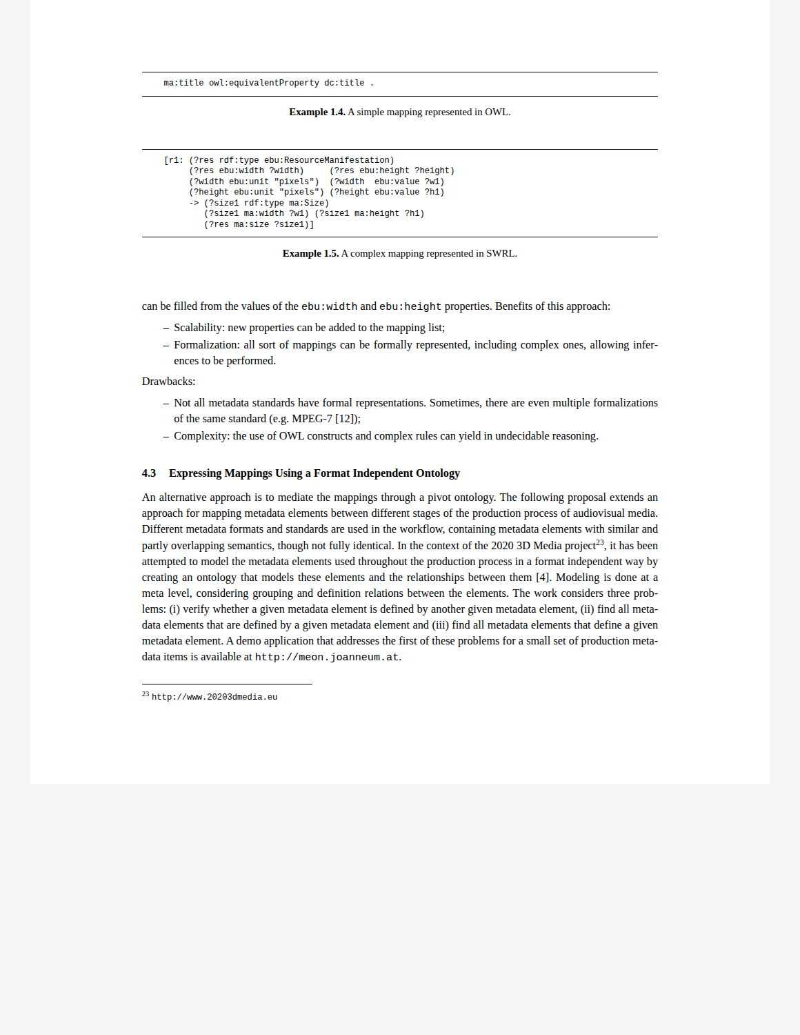ma:title owl:equivalentProperty dc:title .
Example 1.4. A simple mapping represented in OWL.
[r1: (?res rdf:type ebu:ResourceManifestation)
     (?res ebu:width ?width)     (?res ebu:height ?height)
     (?width ebu:unit "pixels")  (?width  ebu:value ?w1)
     (?height ebu:unit "pixels") (?height ebu:value ?h1)
     -> (?size1 rdf:type ma:Size)
        (?size1 ma:width ?w1) (?size1 ma:height ?h1)
        (?res ma:size ?size1)]
Example 1.5. A complex mapping represented in SWRL.
can be filled from the values of the ebu:width and ebu:height properties. Benefits of this approach:
Scalability: new properties can be added to the mapping list;
Formalization: all sort of mappings can be formally represented, including complex ones, allowing inferences to be performed.
Drawbacks:
Not all metadata standards have formal representations. Sometimes, there are even multiple formalizations of the same standard (e.g. MPEG-7 [12]);
Complexity: the use of OWL constructs and complex rules can yield in undecidable reasoning.
4.3 Expressing Mappings Using a Format Independent Ontology
An alternative approach is to mediate the mappings through a pivot ontology. The following proposal extends an approach for mapping metadata elements between different stages of the production process of audiovisual media. Different metadata formats and standards are used in the workflow, containing metadata elements with similar and partly overlapping semantics, though not fully identical. In the context of the 2020 3D Media project23, it has been attempted to model the metadata elements used throughout the production process in a format independent way by creating an ontology that models these elements and the relationships between them [4]. Modeling is done at a meta level, considering grouping and definition relations between the elements. The work considers three problems: (i) verify whether a given metadata element is defined by another given metadata element, (ii) find all metadata elements that are defined by a given metadata element and (iii) find all metadata elements that define a given metadata element. A demo application that addresses the first of these problems for a small set of production metadata items is available at http://meon.joanneum.at.
23 http://www.20203dmedia.eu